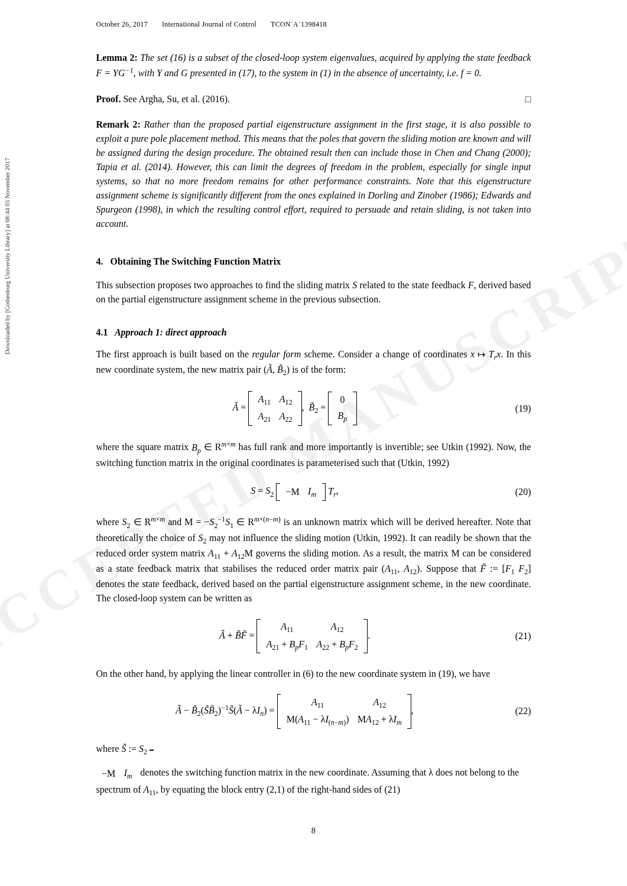ACCEPTED MANUSCRIPT
Downloaded by [Gothenburg University Library] at 08:44 03 November 2017
October 26, 2017 International Journal of Control TCON˙A˙1398418
Lemma 2: The set (16) is a subset of the closed-loop system eigenvalues, acquired by applying the state feedback F = YG−1, with Y and G presented in (17), to the system in (1) in the absence of uncertainty, i.e. f = 0.
Proof. See Argha, Su, et al. (2016). □
Remark 2: Rather than the proposed partial eigenstructure assignment in the first stage, it is also possible to exploit a pure pole placement method. This means that the poles that govern the sliding motion are known and will be assigned during the design procedure. The obtained result then can include those in Chen and Chang (2000); Tapia et al. (2014). However, this can limit the degrees of freedom in the problem, especially for single input systems, so that no more freedom remains for other performance constraints. Note that this eigenstructure assignment scheme is significantly different from the ones explained in Dorling and Zinober (1986); Edwards and Spurgeon (1998), in which the resulting control effort, required to persuade and retain sliding, is not taken into account.
4. Obtaining The Switching Function Matrix
This subsection proposes two approaches to find the sliding matrix S related to the state feedback F, derived based on the partial eigenstructure assignment scheme in the previous subsection.
4.1 Approach 1: direct approach
The first approach is built based on the regular form scheme. Consider a change of coordinates x ↦ Trx. In this new coordinate system, the new matrix pair (Ã, B̃2) is of the form:
Ã =
| A 11 | A 12 |
| A 21 | A 22 |
, B̃2 =
| 0 |
| B p |
(19)
where the square matrix Bp ∈ Rm×m has full rank and more importantly is invertible; see Utkin (1992). Now, the switching function matrix in the original coordinates is parameterised such that (Utkin, 1992)
S = S2
| − M | I m |
Tr, (20)
where S2 ∈ Rm×m and M = −S2−1S1 ∈ Rm×(n−m) is an unknown matrix which will be derived hereafter. Note that theoretically the choice of S2 may not influence the sliding motion (Utkin, 1992). It can readily be shown that the reduced order system matrix A11 + A12M governs the sliding motion. As a result, the matrix M can be considered as a state feedback matrix that stabilises the reduced order matrix pair (A11, A12). Suppose that F̃ := [F1 F2] denotes the state feedback, derived based on the partial eigenstructure assignment scheme, in the new coordinate. The closed-loop system can be written as
Ã + B̃F̃ =
| A 11 | A 12 |
| A 21 + B p F 1 | A 22 + B p F 2 |
. (21)
On the other hand, by applying the linear controller in (6) to the new coordinate system in (19), we have
Ã − B̃2(S̃B̃2)−1S̃(Ã − λIn) =
| A 11 | A 12 |
| M ( A 11 − λ I ( n − m ) ) | M A 12 + λ I m |
, (22)
where S̃ := S2
| − M | I m |
denotes the switching function matrix in the new coordinate. Assuming that λ does not belong to the spectrum of A11, by equating the block entry (2,1) of the right-hand sides of (21)
8